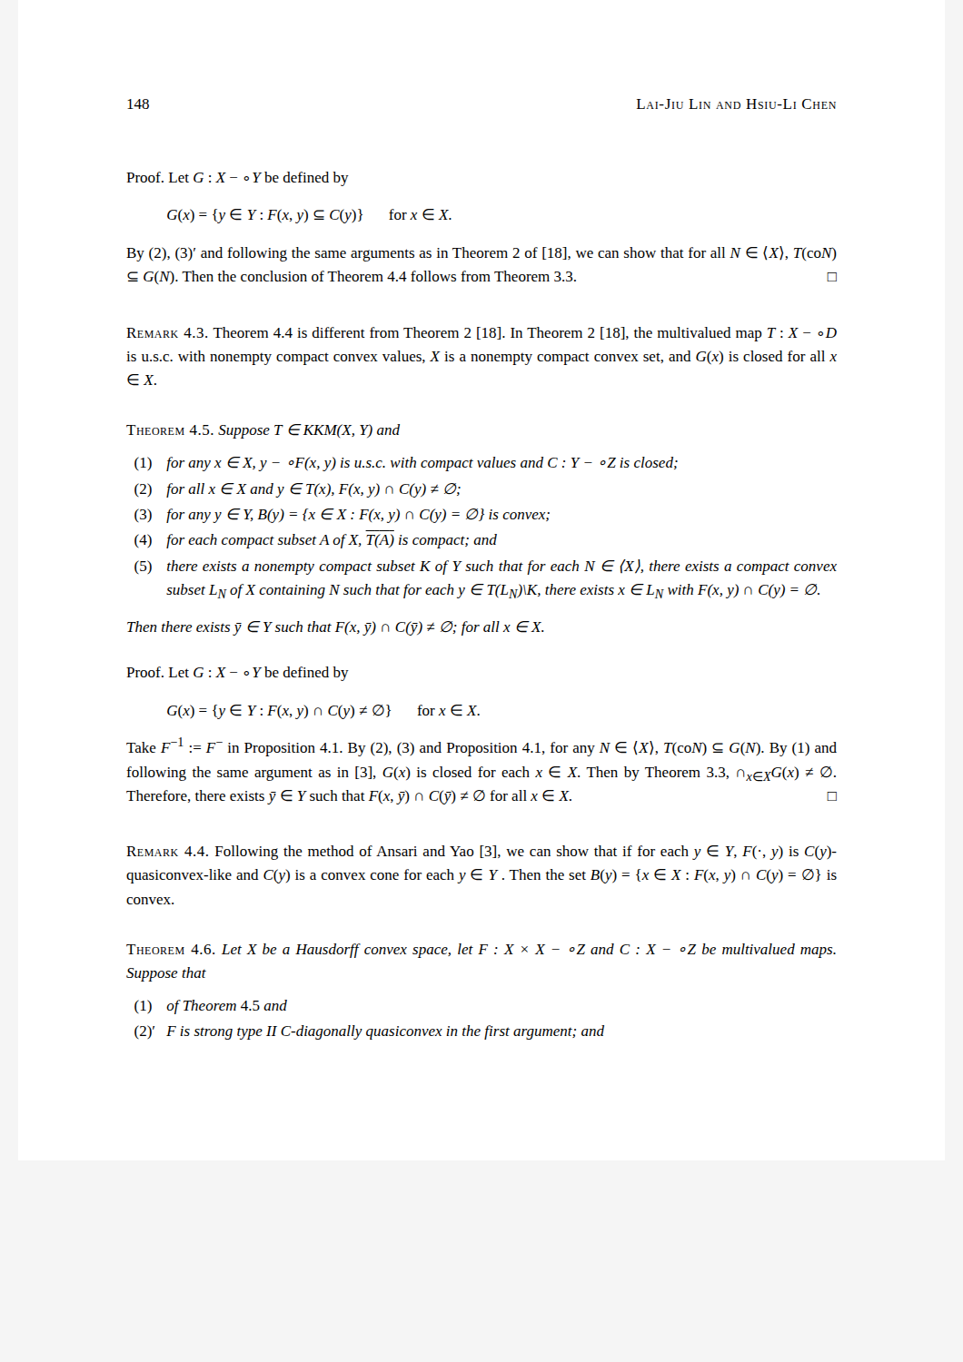148 Lai-Jiu Lin and Hsiu-Li Chen
Proof. Let G : X − ∘Y be defined by
G(x) = {y ∈ Y : F(x, y) ⊆ C(y)} for x ∈ X.
By (2), (3)′ and following the same arguments as in Theorem 2 of [18], we can show that for all N ∈ ⟨X⟩, T(coN) ⊆ G(N). Then the conclusion of Theorem 4.4 follows from Theorem 3.3.□
Remark 4.3. Theorem 4.4 is different from Theorem 2 [18]. In Theorem 2 [18], the multivalued map T : X − ∘D is u.s.c. with nonempty compact convex values, X is a nonempty compact convex set, and G(x) is closed for all x ∈ X.
Theorem 4.5. Suppose T ∈ KKM(X, Y) and
(1) for any x ∈ X, y − ∘F(x, y) is u.s.c. with compact values and C : Y − ∘Z is closed;
(2) for all x ∈ X and y ∈ T(x), F(x, y) ∩ C(y) ≠ ∅;
(3) for any y ∈ Y, B(y) = {x ∈ X : F(x, y) ∩ C(y) = ∅} is convex;
(4) for each compact subset A of X, T(A) is compact; and
(5) there exists a nonempty compact subset K of Y such that for each N ∈ ⟨X⟩, there exists a compact convex subset LN of X containing N such that for each y ∈ T(LN)\K, there exists x ∈ LN with F(x, y) ∩ C(y) = ∅.
Then there exists ȳ ∈ Y such that F(x, ȳ) ∩ C(ȳ) ≠ ∅; for all x ∈ X.
Proof. Let G : X − ∘Y be defined by
G(x) = {y ∈ Y : F(x, y) ∩ C(y) ≠ ∅} for x ∈ X.
Take F−1 := F− in Proposition 4.1. By (2), (3) and Proposition 4.1, for any N ∈ ⟨X⟩, T(coN) ⊆ G(N). By (1) and following the same argument as in [3], G(x) is closed for each x ∈ X. Then by Theorem 3.3, ∩x∈XG(x) ≠ ∅. Therefore, there exists ȳ ∈ Y such that F(x, ȳ) ∩ C(ȳ) ≠ ∅ for all x ∈ X.□
Remark 4.4. Following the method of Ansari and Yao [3], we can show that if for each y ∈ Y, F(·, y) is C(y)-quasiconvex-like and C(y) is a convex cone for each y ∈ Y . Then the set B(y) = {x ∈ X : F(x, y) ∩ C(y) = ∅} is convex.
Theorem 4.6. Let X be a Hausdorff convex space, let F : X × X − ∘Z and C : X − ∘Z be multivalued maps. Suppose that
(1) of Theorem 4.5 and
(2)′ F is strong type II C-diagonally quasiconvex in the first argument; and